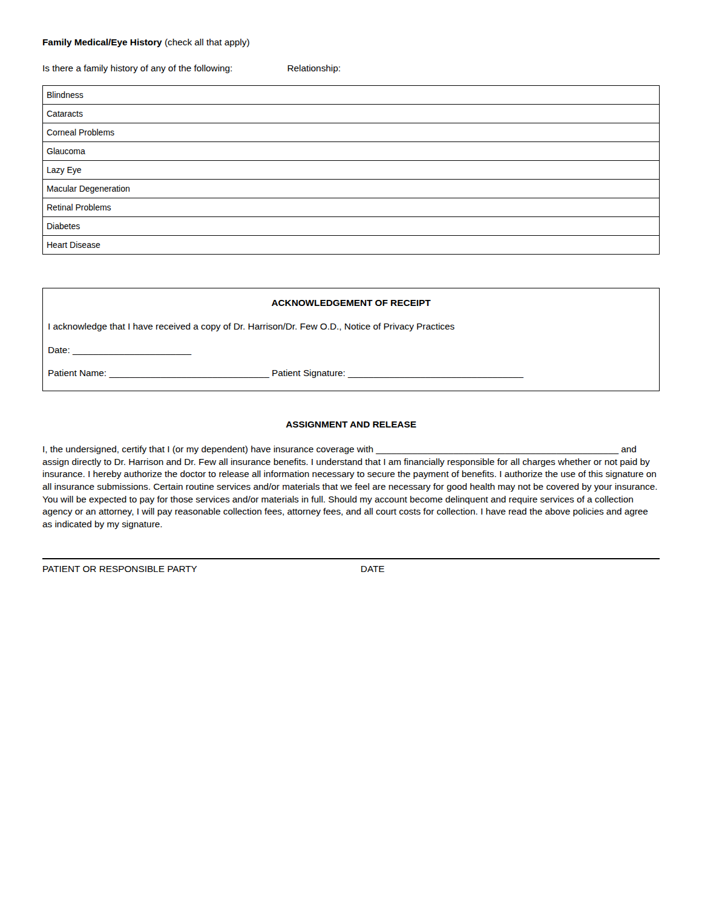Family Medical/Eye History
(check all that apply)
Is there a family history of any of the following: Relationship:
| Blindness |
| Cataracts |
| Corneal Problems |
| Glaucoma |
| Lazy Eye |
| Macular Degeneration |
| Retinal Problems |
| Diabetes |
| Heart Disease |
| ACKNOWLEDGEMENT OF RECEIPT I acknowledge that I have received a copy of Dr. Harrison/Dr. Few O.D., Notice of Privacy Practices Date: _______________________ Patient Name: _______________________________ Patient Signature: __________________________________ |
ASSIGNMENT AND RELEASE
I, the undersigned, certify that I (or my dependent) have insurance coverage with _______________________________________________ and assign directly to Dr. Harrison and Dr. Few all insurance benefits. I understand that I am financially responsible for all charges whether or not paid by insurance. I hereby authorize the doctor to release all information necessary to secure the payment of benefits. I authorize the use of this signature on all insurance submissions. Certain routine services and/or materials that we feel are necessary for good health may not be covered by your insurance. You will be expected to pay for those services and/or materials in full. Should my account become delinquent and require services of a collection agency or an attorney, I will pay reasonable collection fees, attorney fees, and all court costs for collection. I have read the above policies and agree as indicated by my signature.
PATIENT OR RESPONSIBLE PARTY DATE